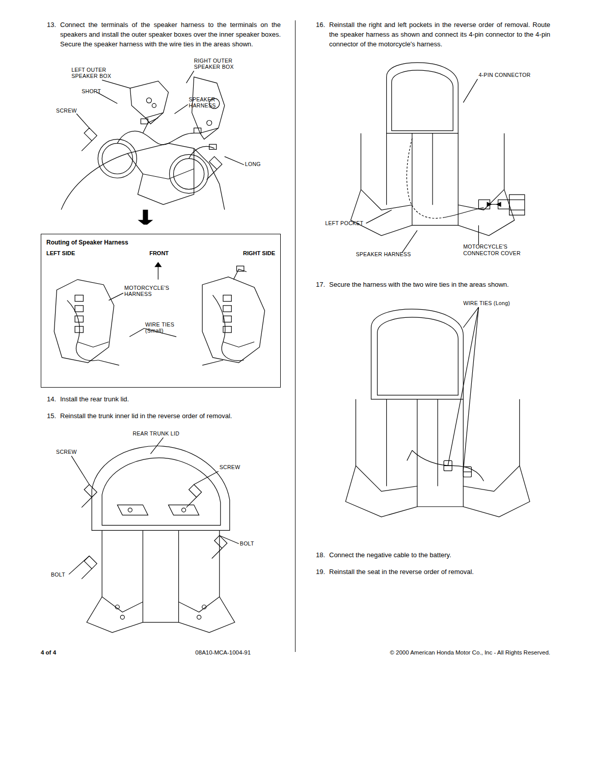13. Connect the terminals of the speaker harness to the terminals on the speakers and install the outer speaker boxes over the inner speaker boxes. Secure the speaker harness with the wire ties in the areas shown.
RIGHT OUTER SPEAKER BOX LEFT OUTER SPEAKER BOX SHORT SPEAKER HARNESS SCREW LONG
Routing of Speaker Harness
LEFT SIDE FRONT RIGHT SIDE
MOTORCYCLE'S HARNESS WIRE TIES (Small)
14. Install the rear trunk lid.
15. Reinstall the trunk inner lid in the reverse order of removal.
REAR TRUNK LID SCREW SCREW BOLT BOLT
16. Reinstall the right and left pockets in the reverse order of removal. Route the speaker harness as shown and connect its 4-pin connector to the 4-pin connector of the motorcycle's harness.
4-PIN CONNECTOR LEFT POCKET SPEAKER HARNESS MOTORCYCLE'S CONNECTOR COVER
17. Secure the harness with the two wire ties in the areas shown.
WIRE TIES (Long)
18. Connect the negative cable to the battery.
19. Reinstall the seat in the reverse order of removal.
4 of 4
08A10-MCA-1004-91
© 2000 American Honda Motor Co., Inc - All Rights Reserved.